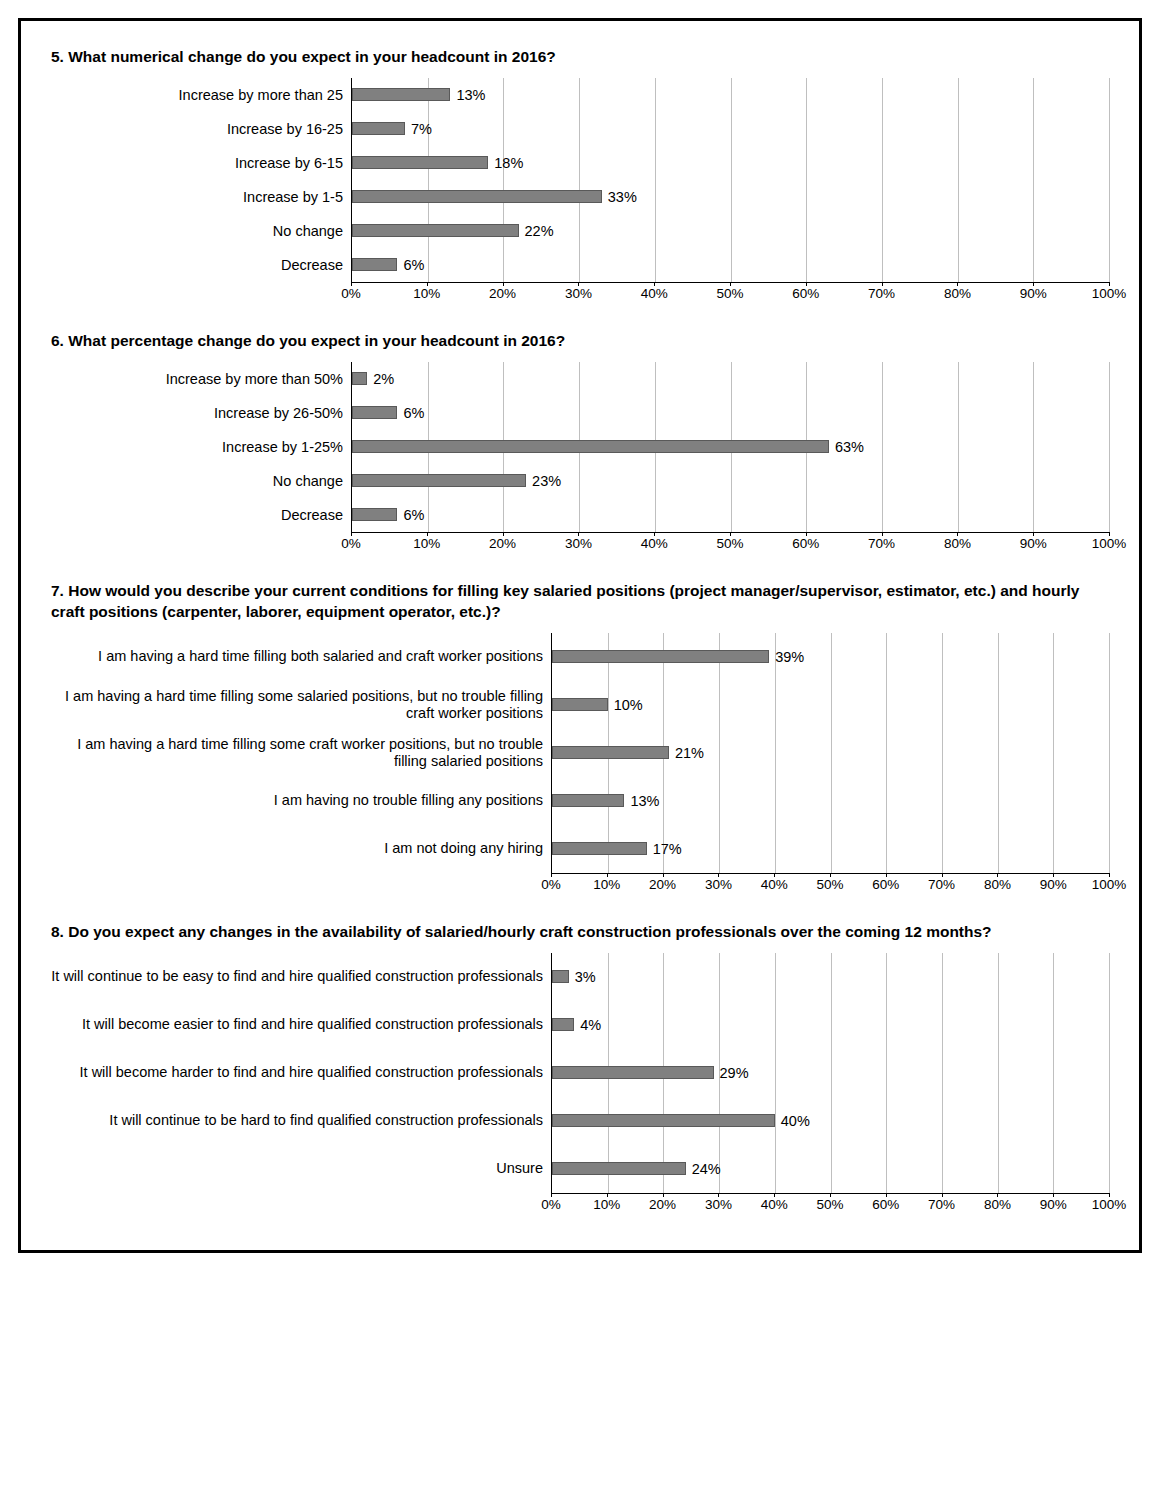5. What numerical change do you expect in your headcount in 2016?
Increase by more than 25
Increase by 16-25
Increase by 6-15
Increase by 1-5
No change
Decrease
13%
7%
18%
33%
22%
6%
0% 10% 20% 30% 40% 50% 60% 70% 80% 90% 100%
6. What percentage change do you expect in your headcount in 2016?
Increase by more than 50%
Increase by 26-50%
Increase by 1-25%
No change
Decrease
2%
6%
63%
23%
6%
0% 10% 20% 30% 40% 50% 60% 70% 80% 90% 100%
7. How would you describe your current conditions for filling key salaried positions (project manager/supervisor, estimator, etc.) and hourly craft positions (carpenter, laborer, equipment operator, etc.)?
I am having a hard time filling both salaried and craft worker positions
I am having a hard time filling some salaried positions, but no trouble filling craft worker positions
I am having a hard time filling some craft worker positions, but no trouble filling salaried positions
I am having no trouble filling any positions
I am not doing any hiring
39%
10%
21%
13%
17%
0% 10% 20% 30% 40% 50% 60% 70% 80% 90% 100%
8. Do you expect any changes in the availability of salaried/hourly craft construction professionals over the coming 12 months?
It will continue to be easy to find and hire qualified construction professionals
It will become easier to find and hire qualified construction professionals
It will become harder to find and hire qualified construction professionals
It will continue to be hard to find qualified construction professionals
Unsure
3%
4%
29%
40%
24%
0% 10% 20% 30% 40% 50% 60% 70% 80% 90% 100%